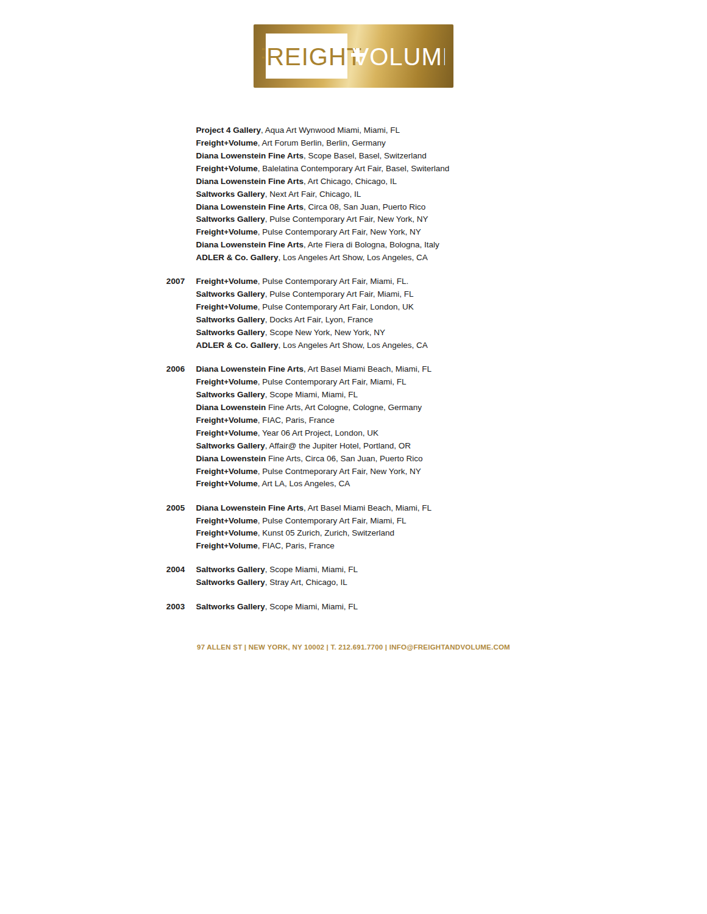FREIGHT VOLUME
Project 4 Gallery, Aqua Art Wynwood Miami, Miami, FL
Freight+Volume, Art Forum Berlin, Berlin, Germany
Diana Lowenstein Fine Arts, Scope Basel, Basel, Switzerland
Freight+Volume, Balelatina Contemporary Art Fair, Basel, Switerland
Diana Lowenstein Fine Arts, Art Chicago, Chicago, IL
Saltworks Gallery, Next Art Fair, Chicago, IL
Diana Lowenstein Fine Arts, Circa 08, San Juan, Puerto Rico
Saltworks Gallery, Pulse Contemporary Art Fair, New York, NY
Freight+Volume, Pulse Contemporary Art Fair, New York, NY
Diana Lowenstein Fine Arts, Arte Fiera di Bologna, Bologna, Italy
ADLER & Co. Gallery, Los Angeles Art Show, Los Angeles, CA
2007
Freight+Volume, Pulse Contemporary Art Fair, Miami, FL.
Saltworks Gallery, Pulse Contemporary Art Fair, Miami, FL
Freight+Volume, Pulse Contemporary Art Fair, London, UK
Saltworks Gallery, Docks Art Fair, Lyon, France
Saltworks Gallery, Scope New York, New York, NY
ADLER & Co. Gallery, Los Angeles Art Show, Los Angeles, CA
2006
Diana Lowenstein Fine Arts, Art Basel Miami Beach, Miami, FL
Freight+Volume, Pulse Contemporary Art Fair, Miami, FL
Saltworks Gallery, Scope Miami, Miami, FL
Diana Lowenstein Fine Arts, Art Cologne, Cologne, Germany
Freight+Volume, FIAC, Paris, France
Freight+Volume, Year 06 Art Project, London, UK
Saltworks Gallery, Affair@ the Jupiter Hotel, Portland, OR
Diana Lowenstein Fine Arts, Circa 06, San Juan, Puerto Rico
Freight+Volume, Pulse Contmeporary Art Fair, New York, NY
Freight+Volume, Art LA, Los Angeles, CA
2005
Diana Lowenstein Fine Arts, Art Basel Miami Beach, Miami, FL
Freight+Volume, Pulse Contemporary Art Fair, Miami, FL
Freight+Volume, Kunst 05 Zurich, Zurich, Switzerland
Freight+Volume, FIAC, Paris, France
2004
Saltworks Gallery, Scope Miami, Miami, FL
Saltworks Gallery, Stray Art, Chicago, IL
2003
Saltworks Gallery, Scope Miami, Miami, FL
97 ALLEN ST | NEW YORK, NY 10002 | T. 212.691.7700 | INFO@FREIGHTANDVOLUME.COM